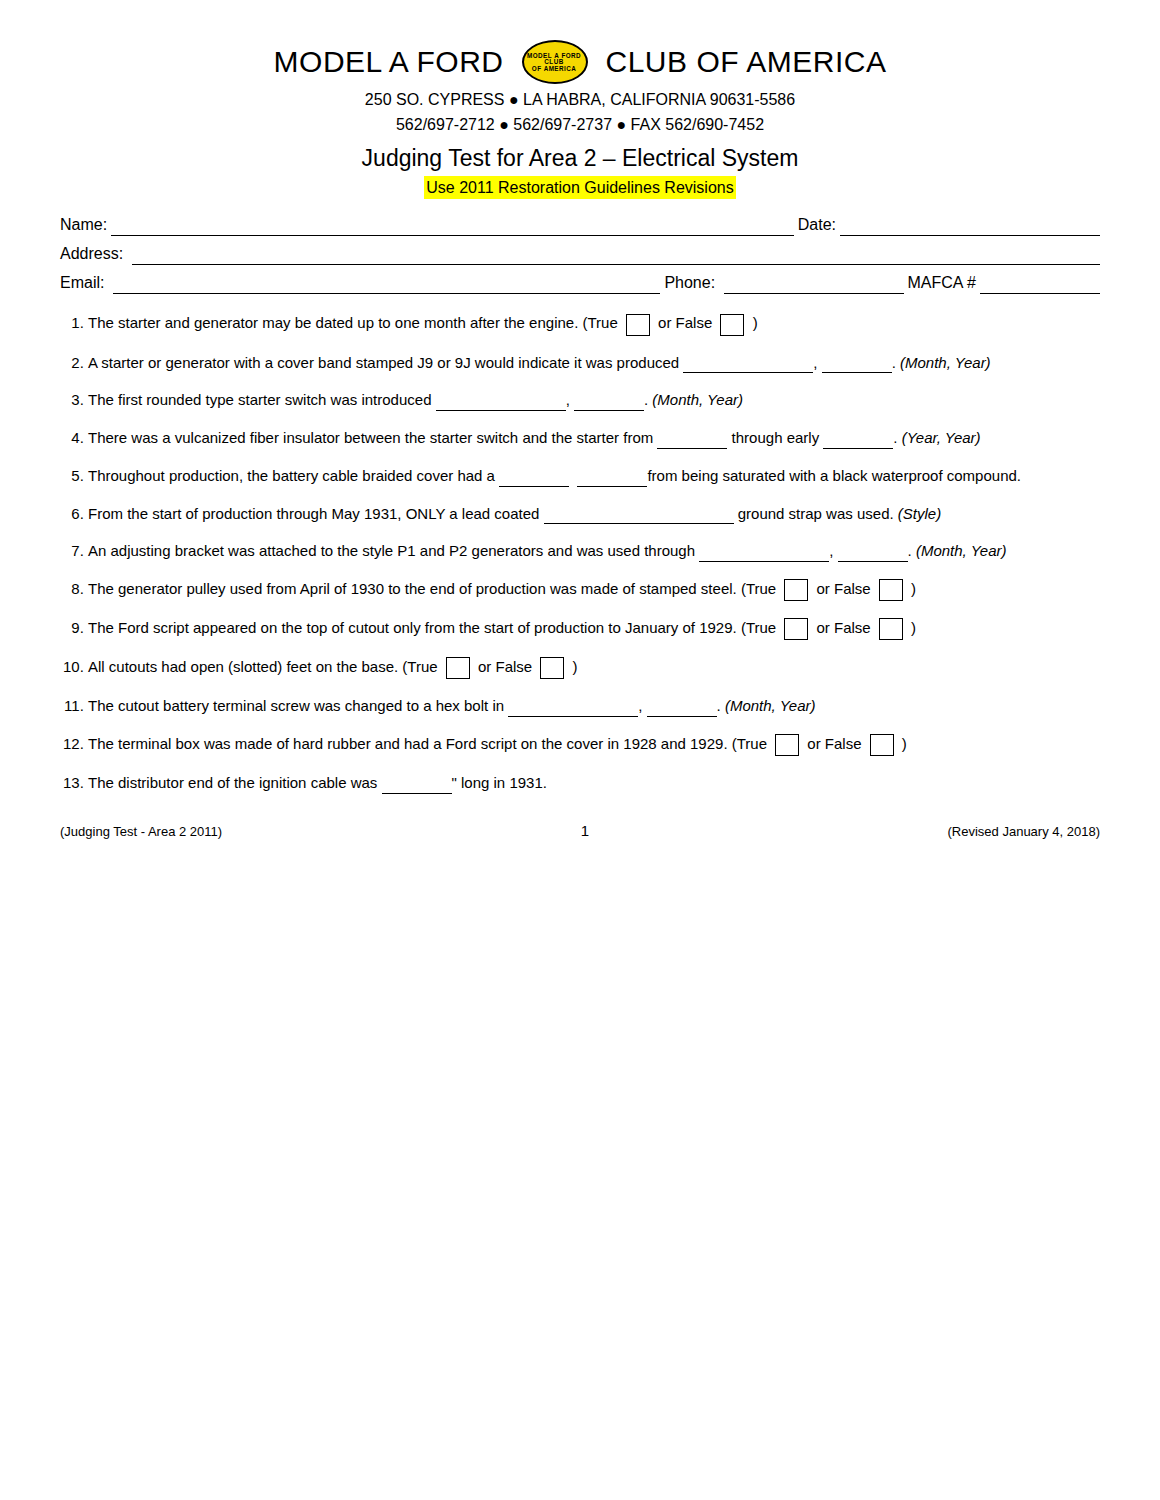MODEL A FORD MODEL A FORD
CLUB
OF AMERICA CLUB OF AMERICA
250 SO. CYPRESS ● LA HABRA, CALIFORNIA 90631-5586
562/697-2712 ● 562/697-2737 ● FAX 562/690-7452
Judging Test for Area 2 – Electrical System
Use 2011 Restoration Guidelines Revisions
Name: Date:
Address:
Email: Phone: MAFCA #
The starter and generator may be dated up to one month after the engine. (True or False )
A starter or generator with a cover band stamped J9 or 9J would indicate it was produced , . (Month, Year)
The first rounded type starter switch was introduced , . (Month, Year)
There was a vulcanized fiber insulator between the starter switch and the starter from through early . (Year, Year)
Throughout production, the battery cable braided cover had a from being saturated with a black waterproof compound.
From the start of production through May 1931, ONLY a lead coated ground strap was used. (Style)
An adjusting bracket was attached to the style P1 and P2 generators and was used through , . (Month, Year)
The generator pulley used from April of 1930 to the end of production was made of stamped steel. (True or False )
The Ford script appeared on the top of cutout only from the start of production to January of 1929. (True or False )
All cutouts had open (slotted) feet on the base. (True or False )
The cutout battery terminal screw was changed to a hex bolt in , . (Month, Year)
The terminal box was made of hard rubber and had a Ford script on the cover in 1928 and 1929. (True or False )
The distributor end of the ignition cable was " long in 1931.
(Judging Test - Area 2 2011)
1
(Revised January 4, 2018)